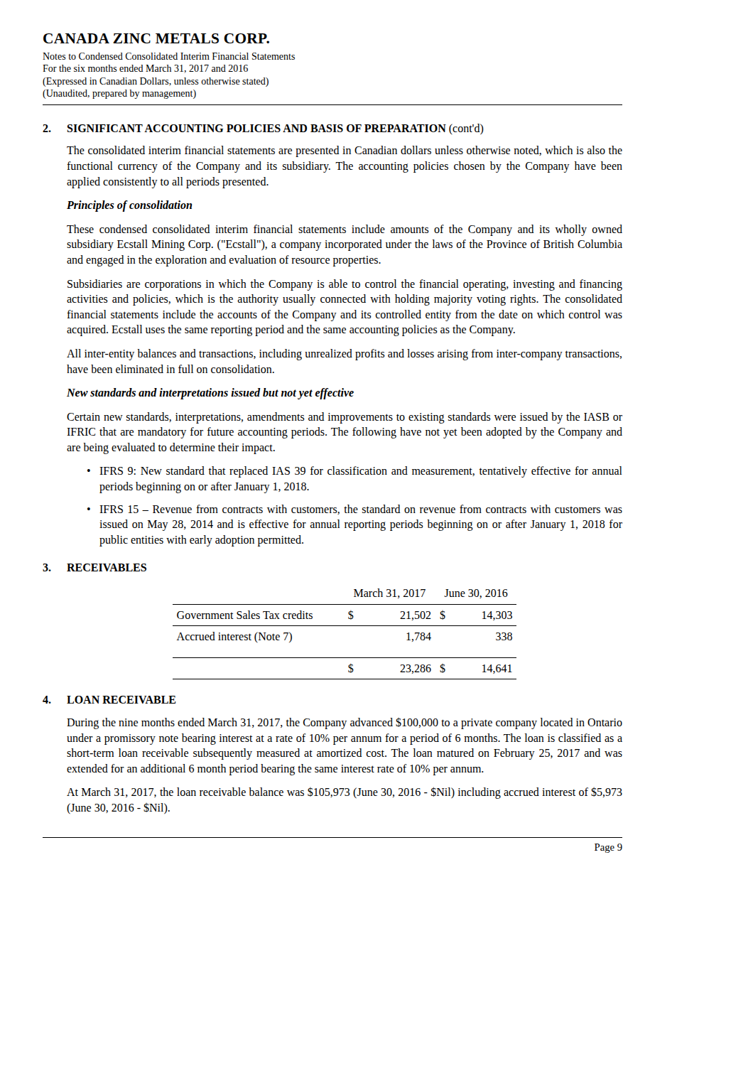CANADA ZINC METALS CORP.
Notes to Condensed Consolidated Interim Financial Statements
For the six months ended March 31, 2017 and 2016
(Expressed in Canadian Dollars, unless otherwise stated)
(Unaudited, prepared by management)
2. SIGNIFICANT ACCOUNTING POLICIES AND BASIS OF PREPARATION (cont'd)
The consolidated interim financial statements are presented in Canadian dollars unless otherwise noted, which is also the functional currency of the Company and its subsidiary. The accounting policies chosen by the Company have been applied consistently to all periods presented.
Principles of consolidation
These condensed consolidated interim financial statements include amounts of the Company and its wholly owned subsidiary Ecstall Mining Corp. ("Ecstall"), a company incorporated under the laws of the Province of British Columbia and engaged in the exploration and evaluation of resource properties.
Subsidiaries are corporations in which the Company is able to control the financial operating, investing and financing activities and policies, which is the authority usually connected with holding majority voting rights. The consolidated financial statements include the accounts of the Company and its controlled entity from the date on which control was acquired. Ecstall uses the same reporting period and the same accounting policies as the Company.
All inter-entity balances and transactions, including unrealized profits and losses arising from inter-company transactions, have been eliminated in full on consolidation.
New standards and interpretations issued but not yet effective
Certain new standards, interpretations, amendments and improvements to existing standards were issued by the IASB or IFRIC that are mandatory for future accounting periods. The following have not yet been adopted by the Company and are being evaluated to determine their impact.
IFRS 9: New standard that replaced IAS 39 for classification and measurement, tentatively effective for annual periods beginning on or after January 1, 2018.
IFRS 15 – Revenue from contracts with customers, the standard on revenue from contracts with customers was issued on May 28, 2014 and is effective for annual reporting periods beginning on or after January 1, 2018 for public entities with early adoption permitted.
3. RECEIVABLES
| | March 31, 2017 | June 30, 2016 |
| --- | --- | --- |
| Government Sales Tax credits | $ | 21,502 | $ | 14,303 |
| Accrued interest (Note 7) | | 1,784 | | 338 |
| | $ | 23,286 | $ | 14,641 |
4. LOAN RECEIVABLE
During the nine months ended March 31, 2017, the Company advanced $100,000 to a private company located in Ontario under a promissory note bearing interest at a rate of 10% per annum for a period of 6 months. The loan is classified as a short-term loan receivable subsequently measured at amortized cost. The loan matured on February 25, 2017 and was extended for an additional 6 month period bearing the same interest rate of 10% per annum.
At March 31, 2017, the loan receivable balance was $105,973 (June 30, 2016 - $Nil) including accrued interest of $5,973 (June 30, 2016 - $Nil).
Page 9